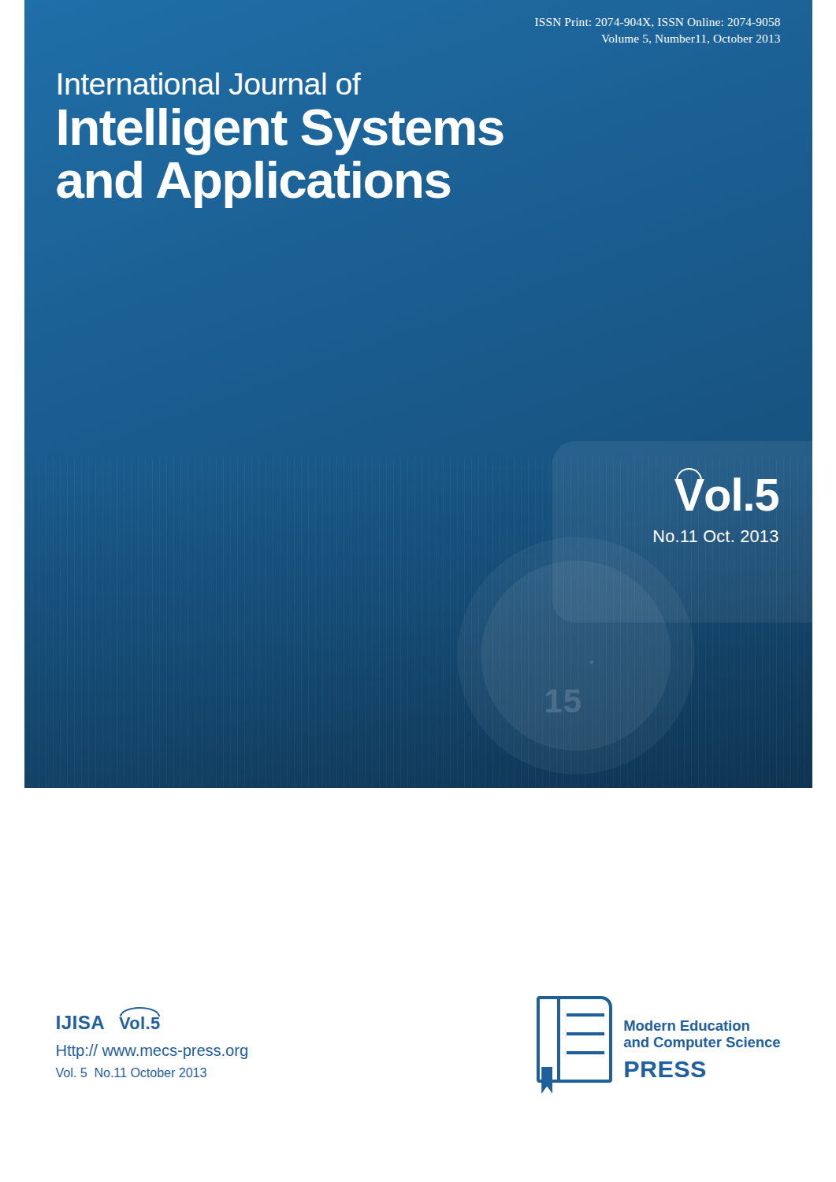ISSN Print: 2074-904X, ISSN Online: 2074-9058
Volume 5, Number11, October 2013
International Journal of
Intelligent Systems
and Applications
Vol.5
No.11 Oct. 2013
IJISA Vol.5
Http:// www.mecs-press.org
Vol. 5 No.11 October 2013
Modern Education
and Computer Science
PRESS